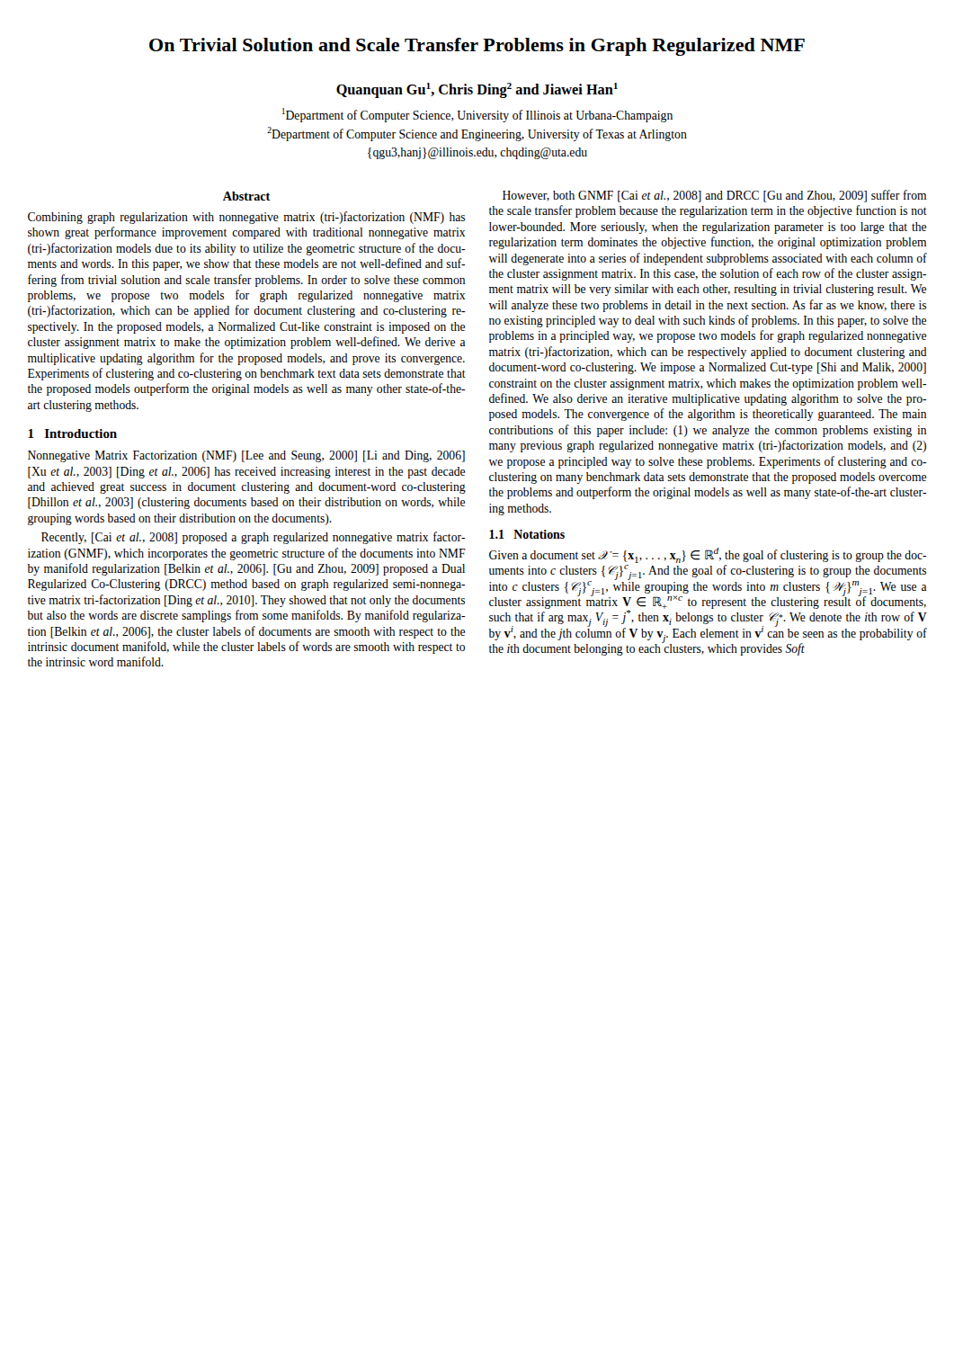On Trivial Solution and Scale Transfer Problems in Graph Regularized NMF
Quanquan Gu1, Chris Ding2 and Jiawei Han1
1Department of Computer Science, University of Illinois at Urbana-Champaign
2Department of Computer Science and Engineering, University of Texas at Arlington
{qgu3,hanj}@illinois.edu, chqding@uta.edu
Abstract
Combining graph regularization with nonnegative matrix (tri-)factorization (NMF) has shown great performance improvement compared with traditional nonnegative matrix (tri-)factorization models due to its ability to utilize the geometric structure of the documents and words. In this paper, we show that these models are not well-defined and suffering from trivial solution and scale transfer problems. In order to solve these common problems, we propose two models for graph regularized nonnegative matrix (tri-)factorization, which can be applied for document clustering and co-clustering respectively. In the proposed models, a Normalized Cut-like constraint is imposed on the cluster assignment matrix to make the optimization problem well-defined. We derive a multiplicative updating algorithm for the proposed models, and prove its convergence. Experiments of clustering and co-clustering on benchmark text data sets demonstrate that the proposed models outperform the original models as well as many other state-of-the-art clustering methods.
1 Introduction
Nonnegative Matrix Factorization (NMF) [Lee and Seung, 2000] [Li and Ding, 2006] [Xu et al., 2003] [Ding et al., 2006] has received increasing interest in the past decade and achieved great success in document clustering and document-word co-clustering [Dhillon et al., 2003] (clustering documents based on their distribution on words, while grouping words based on their distribution on the documents).
Recently, [Cai et al., 2008] proposed a graph regularized nonnegative matrix factorization (GNMF), which incorporates the geometric structure of the documents into NMF by manifold regularization [Belkin et al., 2006]. [Gu and Zhou, 2009] proposed a Dual Regularized Co-Clustering (DRCC) method based on graph regularized semi-nonnegative matrix tri-factorization [Ding et al., 2010]. They showed that not only the documents but also the words are discrete samplings from some manifolds. By manifold regularization [Belkin et al., 2006], the cluster labels of documents are smooth with respect to the intrinsic document manifold, while the cluster labels of words are smooth with respect to the intrinsic word manifold.
However, both GNMF [Cai et al., 2008] and DRCC [Gu and Zhou, 2009] suffer from the scale transfer problem because the regularization term in the objective function is not lower-bounded. More seriously, when the regularization parameter is too large that the regularization term dominates the objective function, the original optimization problem will degenerate into a series of independent subproblems associated with each column of the cluster assignment matrix. In this case, the solution of each row of the cluster assignment matrix will be very similar with each other, resulting in trivial clustering result. We will analyze these two problems in detail in the next section. As far as we know, there is no existing principled way to deal with such kinds of problems. In this paper, to solve the problems in a principled way, we propose two models for graph regularized nonnegative matrix (tri-)factorization, which can be respectively applied to document clustering and document-word co-clustering. We impose a Normalized Cut-type [Shi and Malik, 2000] constraint on the cluster assignment matrix, which makes the optimization problem well-defined. We also derive an iterative multiplicative updating algorithm to solve the proposed models. The convergence of the algorithm is theoretically guaranteed. The main contributions of this paper include: (1) we analyze the common problems existing in many previous graph regularized nonnegative matrix (tri-)factorization models, and (2) we propose a principled way to solve these problems. Experiments of clustering and co-clustering on many benchmark data sets demonstrate that the proposed models overcome the problems and outperform the original models as well as many state-of-the-art clustering methods.
1.1 Notations
Given a document set 𝒳 = {x1, . . . , xn} ∈ ℝd, the goal of clustering is to group the documents into c clusters {𝒞j}cj=1. And the goal of co-clustering is to group the documents into c clusters {𝒞j}cj=1, while grouping the words into m clusters {𝒲j}mj=1. We use a cluster assignment matrix V ∈ ℝ+n×c to represent the clustering result of documents, such that if arg maxj Vij = j*, then xi belongs to cluster 𝒞j*. We denote the ith row of V by vi, and the jth column of V by vj. Each element in vi can be seen as the probability of the ith document belonging to each clusters, which provides Soft